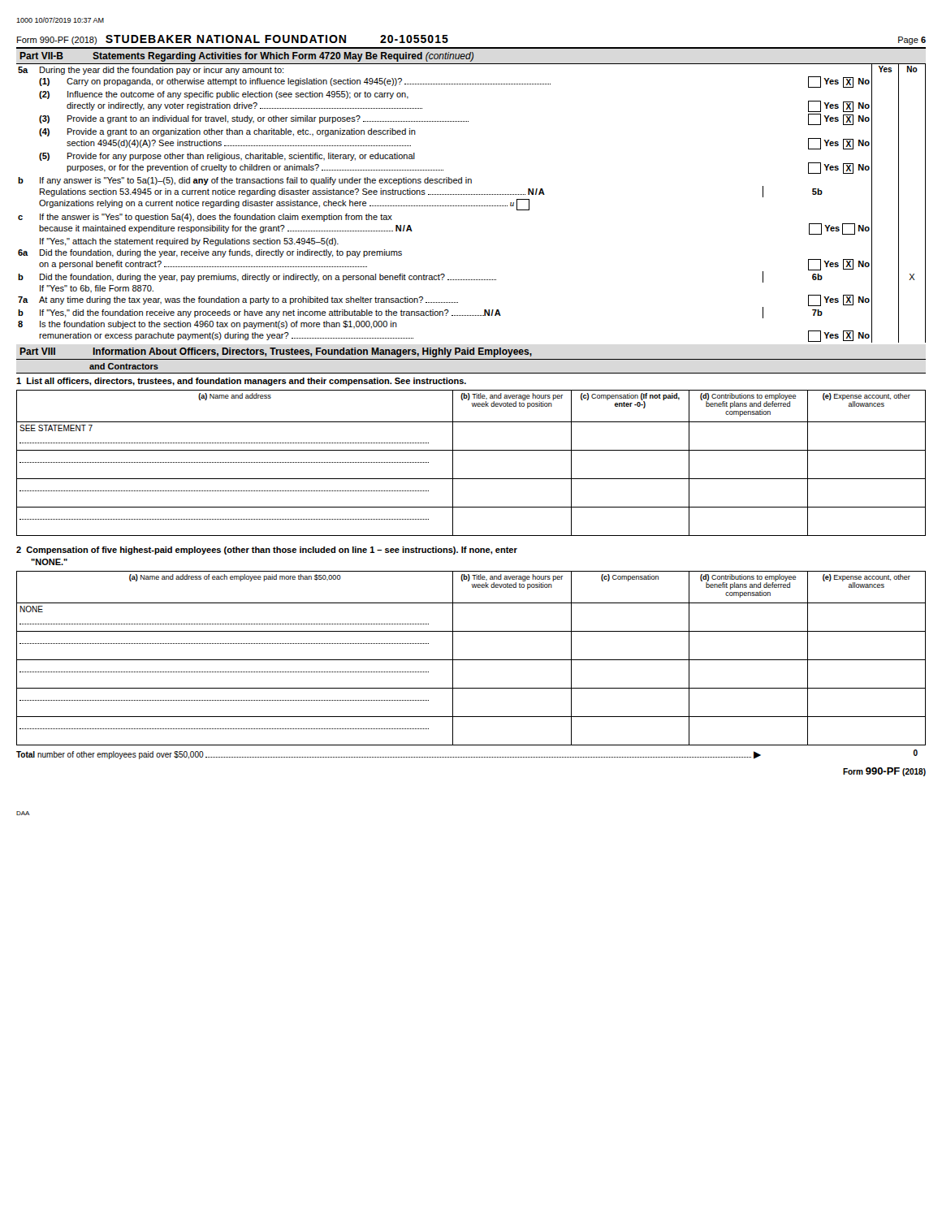1000 10/07/2019 10:37 AM
Form 990-PF (2018) STUDEBAKER NATIONAL FOUNDATION 20-1055015 Page 6
Part VII-B Statements Regarding Activities for Which Form 4720 May Be Required (continued)
| 5a | During the year did the foundation pay or incur any amount to: | | Yes | No |
| | (1) | Carry on propaganda, or otherwise attempt to influence legislation (section 4945(e))? | Yes No | | |
| | (2) | Influence the outcome of any specific public election (see section 4955); or to carry on, | | | |
| | | directly or indirectly, any voter registration drive? | Yes No | | |
| | (3) | Provide a grant to an individual for travel, study, or other similar purposes? | Yes No | | |
| | (4) | Provide a grant to an organization other than a charitable, etc., organization described in | | | |
| | | section 4945(d)(4)(A)? See instructions | Yes No | | |
| | (5) | Provide for any purpose other than religious, charitable, scientific, literary, or educational | | | |
| | | purposes, or for the prevention of cruelty to children or animals? | Yes No | | |
| b | If any answer is "Yes" to 5a(1)–(5), did any of the transactions fail to qualify under the exceptions described in | | | |
| | Regulations section 53.4945 or in a current notice regarding disaster assistance? See instructions N/A | 5b | | |
| | Organizations relying on a current notice regarding disaster assistance, check here u | | | |
| c | If the answer is "Yes" to question 5a(4), does the foundation claim exemption from the tax | | | |
| | because it maintained expenditure responsibility for the grant? N/A | Yes No | | |
| | If "Yes," attach the statement required by Regulations section 53.4945–5(d). | | | |
| 6a | Did the foundation, during the year, receive any funds, directly or indirectly, to pay premiums | | | |
| | on a personal benefit contract? | Yes No | | |
| b | Did the foundation, during the year, pay premiums, directly or indirectly, on a personal benefit contract? | 6b | | X |
| | If "Yes" to 6b, file Form 8870. | | | |
| 7a | At any time during the tax year, was the foundation a party to a prohibited tax shelter transaction? | Yes No | | |
| b | If "Yes," did the foundation receive any proceeds or have any net income attributable to the transaction? N/A | 7b | | |
| 8 | Is the foundation subject to the section 4960 tax on payment(s) of more than $1,000,000 in | | | |
| | remuneration or excess parachute payment(s) during the year? | Yes No | | |
Part VIII Information About Officers, Directors, Trustees, Foundation Managers, Highly Paid Employees,
and Contractors
1 List all officers, directors, trustees, and foundation managers and their compensation. See instructions.
| (a) Name and address | (b) Title, and average hours per week devoted to position | (c) Compensation (If not paid, enter -0-) | (d) Contributions to employee benefit plans and deferred compensation | (e) Expense account, other allowances |
| --- | --- | --- | --- | --- |
| SEE STATEMENT 7 | | | | |
2 Compensation of five highest-paid employees (other than those included on line 1 – see instructions). If none, enter
"NONE."
| (a) Name and address of each employee paid more than $50,000 | (b) Title, and average hours per week devoted to position | (c) Compensation | (d) Contributions to employee benefit plans and deferred compensation | (e) Expense account, other allowances |
| --- | --- | --- | --- | --- |
| NONE | | | | |
Total number of other employees paid over $50,000 ▶ 0
Form 990-PF (2018)
DAA